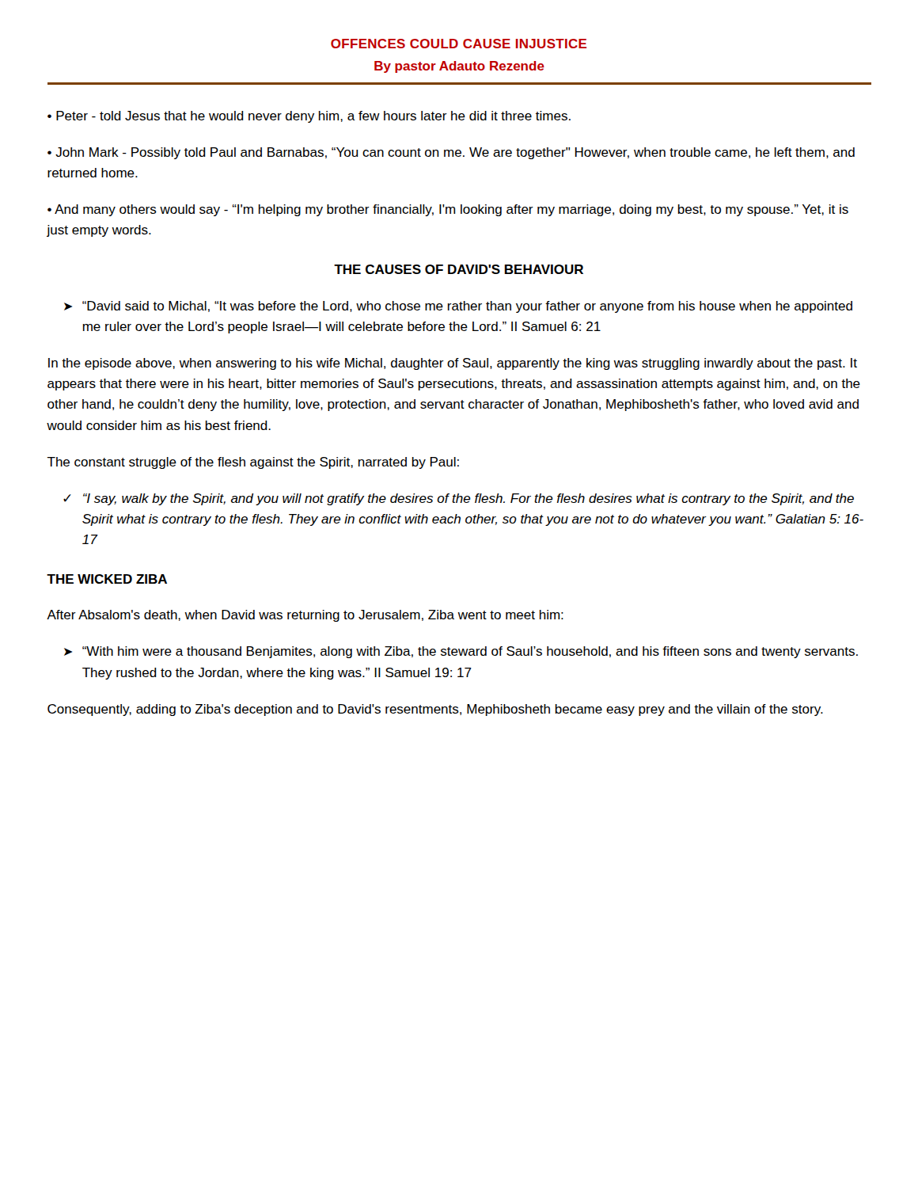OFFENCES COULD CAUSE INJUSTICE
By pastor Adauto Rezende
• Peter - told Jesus that he would never deny him, a few hours later he did it three times.
• John Mark - Possibly told Paul and Barnabas, “You can count on me. We are together" However, when trouble came, he left them, and returned home.
• And many others would say - “I'm helping my brother financially, I'm looking after my marriage, doing my best, to my spouse.” Yet, it is just empty words.
THE CAUSES OF DAVID'S BEHAVIOUR
“David said to Michal, “It was before the Lord, who chose me rather than your father or anyone from his house when he appointed me ruler over the Lord’s people Israel—I will celebrate before the Lord.” II Samuel 6: 21
In the episode above, when answering to his wife Michal, daughter of Saul, apparently the king was struggling inwardly about the past. It appears that there were in his heart, bitter memories of Saul's persecutions, threats, and assassination attempts against him, and, on the other hand, he couldn’t deny the humility, love, protection, and servant character of Jonathan, Mephibosheth's father, who loved avid and would consider him as his best friend.
The constant struggle of the flesh against the Spirit, narrated by Paul:
“I say, walk by the Spirit, and you will not gratify the desires of the flesh. For the flesh desires what is contrary to the Spirit, and the Spirit what is contrary to the flesh. They are in conflict with each other, so that you are not to do whatever you want.” Galatian 5: 16-17
THE WICKED ZIBA
After Absalom's death, when David was returning to Jerusalem, Ziba went to meet him:
“With him were a thousand Benjamites, along with Ziba, the steward of Saul’s household, and his fifteen sons and twenty servants. They rushed to the Jordan, where the king was.” II Samuel 19: 17
Consequently, adding to Ziba's deception and to David's resentments, Mephibosheth became easy prey and the villain of the story.